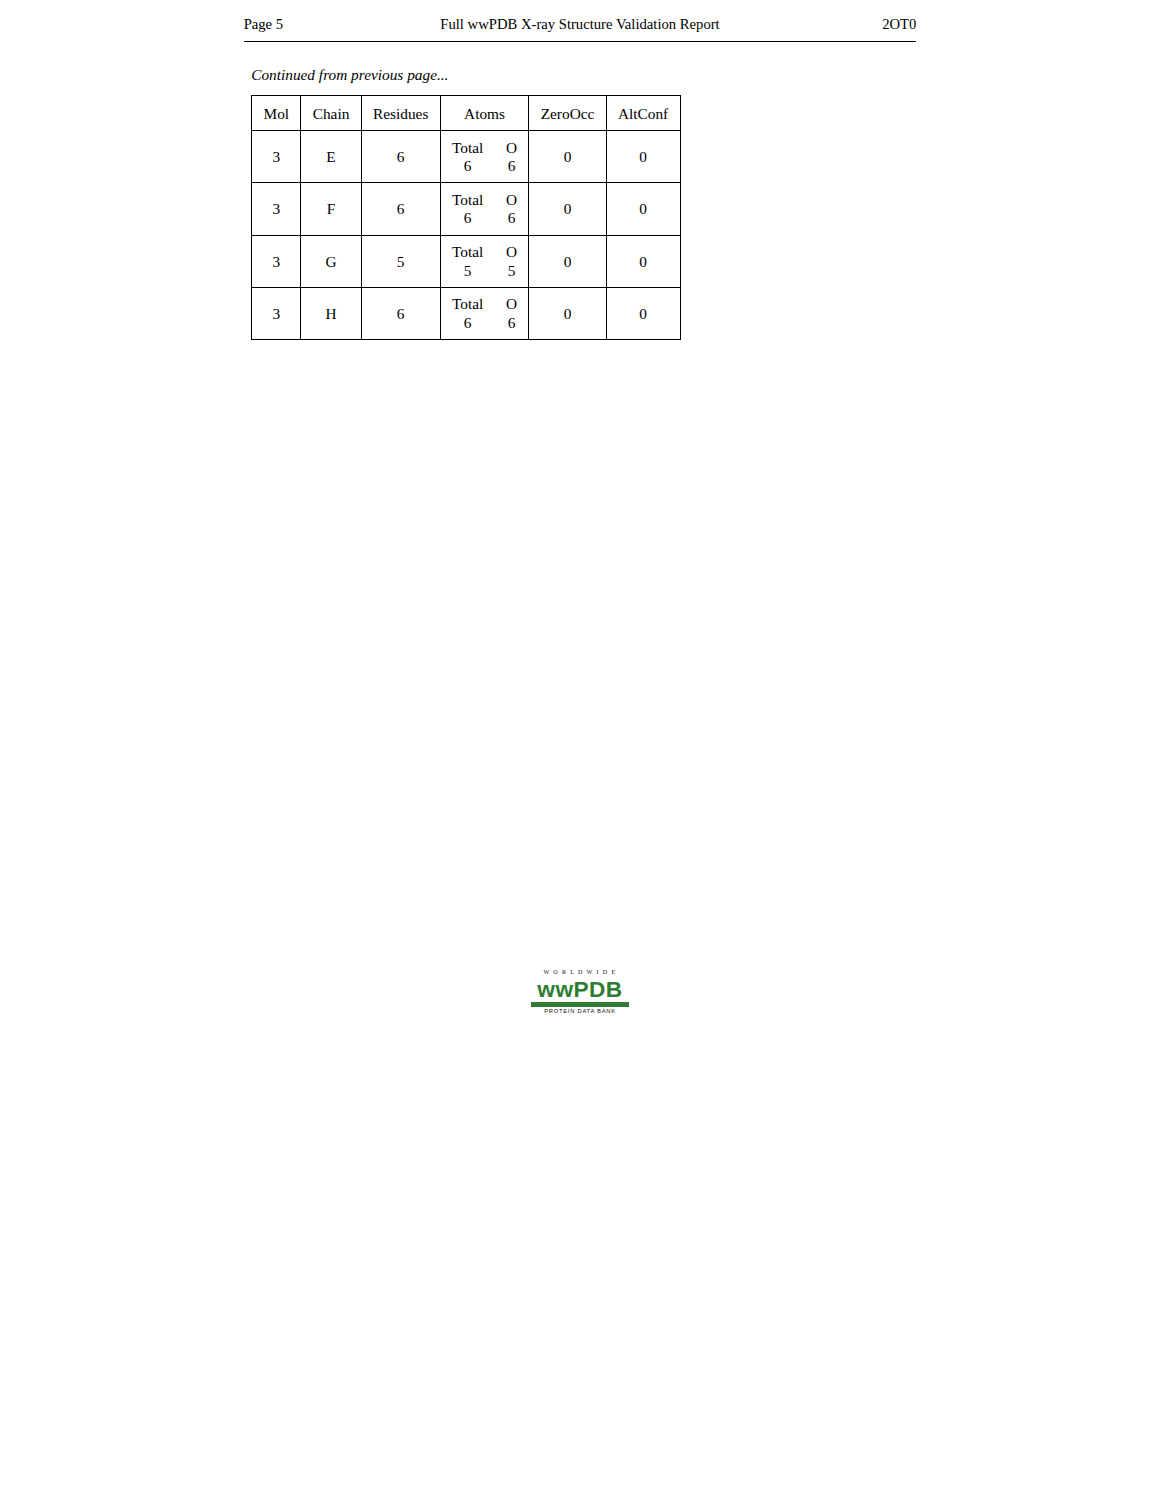Page 5
Full wwPDB X-ray Structure Validation Report
2OT0
Continued from previous page...
| Mol | Chain | Residues | Atoms | ZeroOcc | AltConf |
| --- | --- | --- | --- | --- | --- |
| 3 | E | 6 | Total O 6 6 | 0 | 0 |
| 3 | F | 6 | Total O 6 6 | 0 | 0 |
| 3 | G | 5 | Total O 5 5 | 0 | 0 |
| 3 | H | 6 | Total O 6 6 | 0 | 0 |
W O R L D W I D E
ww PDB
PROTEIN DATA BANK